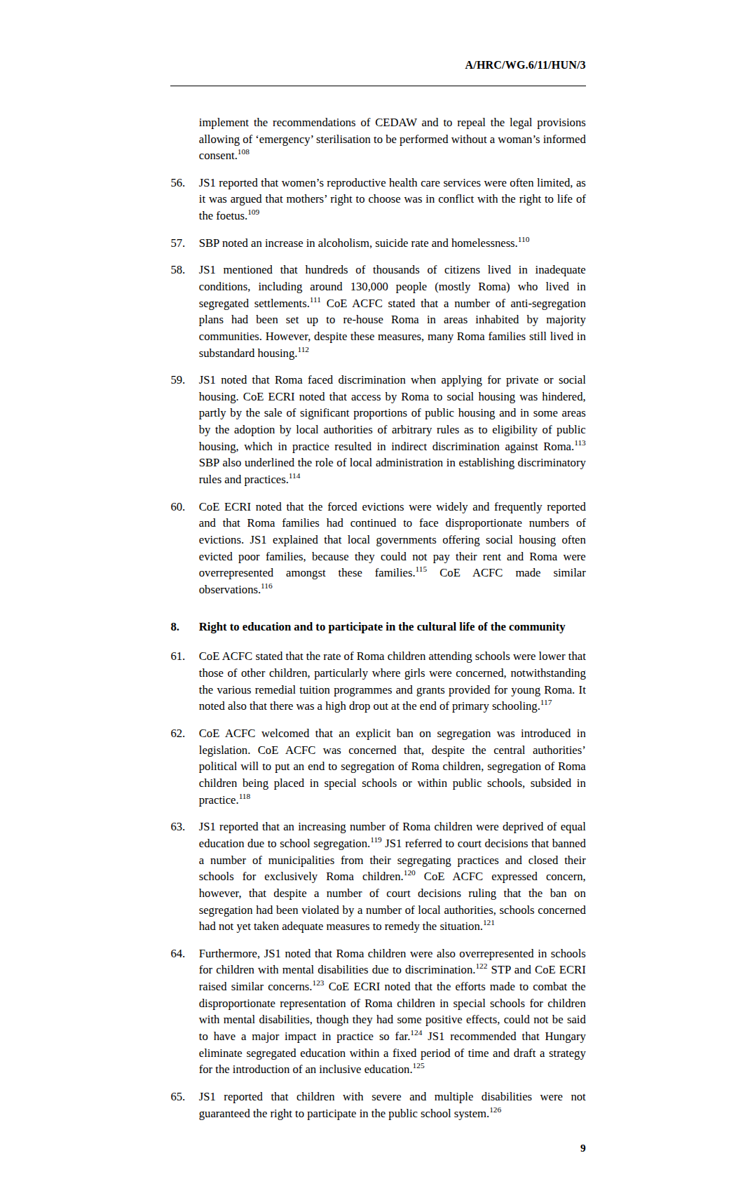A/HRC/WG.6/11/HUN/3
implement the recommendations of CEDAW and to repeal the legal provisions allowing of ‘emergency’ sterilisation to be performed without a woman’s informed consent.108
56. JS1 reported that women’s reproductive health care services were often limited, as it was argued that mothers’ right to choose was in conflict with the right to life of the foetus.109
57. SBP noted an increase in alcoholism, suicide rate and homelessness.110
58. JS1 mentioned that hundreds of thousands of citizens lived in inadequate conditions, including around 130,000 people (mostly Roma) who lived in segregated settlements.111 CoE ACFC stated that a number of anti-segregation plans had been set up to re-house Roma in areas inhabited by majority communities. However, despite these measures, many Roma families still lived in substandard housing.112
59. JS1 noted that Roma faced discrimination when applying for private or social housing. CoE ECRI noted that access by Roma to social housing was hindered, partly by the sale of significant proportions of public housing and in some areas by the adoption by local authorities of arbitrary rules as to eligibility of public housing, which in practice resulted in indirect discrimination against Roma.113 SBP also underlined the role of local administration in establishing discriminatory rules and practices.114
60. CoE ECRI noted that the forced evictions were widely and frequently reported and that Roma families had continued to face disproportionate numbers of evictions. JS1 explained that local governments offering social housing often evicted poor families, because they could not pay their rent and Roma were overrepresented amongst these families.115 CoE ACFC made similar observations.116
8. Right to education and to participate in the cultural life of the community
61. CoE ACFC stated that the rate of Roma children attending schools were lower that those of other children, particularly where girls were concerned, notwithstanding the various remedial tuition programmes and grants provided for young Roma. It noted also that there was a high drop out at the end of primary schooling.117
62. CoE ACFC welcomed that an explicit ban on segregation was introduced in legislation. CoE ACFC was concerned that, despite the central authorities’ political will to put an end to segregation of Roma children, segregation of Roma children being placed in special schools or within public schools, subsided in practice.118
63. JS1 reported that an increasing number of Roma children were deprived of equal education due to school segregation.119 JS1 referred to court decisions that banned a number of municipalities from their segregating practices and closed their schools for exclusively Roma children.120 CoE ACFC expressed concern, however, that despite a number of court decisions ruling that the ban on segregation had been violated by a number of local authorities, schools concerned had not yet taken adequate measures to remedy the situation.121
64. Furthermore, JS1 noted that Roma children were also overrepresented in schools for children with mental disabilities due to discrimination.122 STP and CoE ECRI raised similar concerns.123 CoE ECRI noted that the efforts made to combat the disproportionate representation of Roma children in special schools for children with mental disabilities, though they had some positive effects, could not be said to have a major impact in practice so far.124 JS1 recommended that Hungary eliminate segregated education within a fixed period of time and draft a strategy for the introduction of an inclusive education.125
65. JS1 reported that children with severe and multiple disabilities were not guaranteed the right to participate in the public school system.126
9